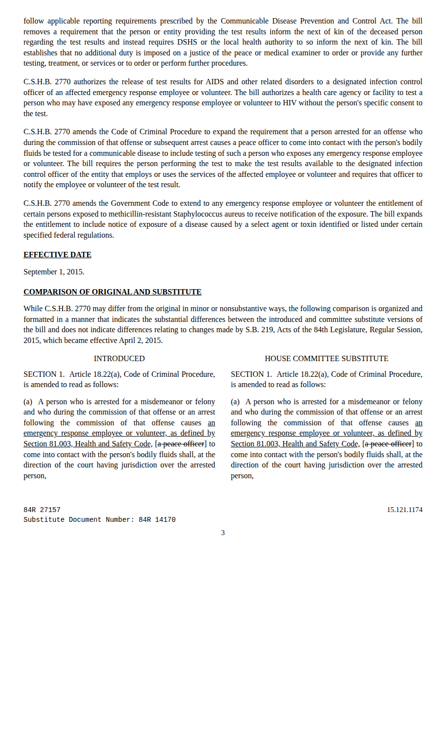follow applicable reporting requirements prescribed by the Communicable Disease Prevention and Control Act. The bill removes a requirement that the person or entity providing the test results inform the next of kin of the deceased person regarding the test results and instead requires DSHS or the local health authority to so inform the next of kin. The bill establishes that no additional duty is imposed on a justice of the peace or medical examiner to order or provide any further testing, treatment, or services or to order or perform further procedures.
C.S.H.B. 2770 authorizes the release of test results for AIDS and other related disorders to a designated infection control officer of an affected emergency response employee or volunteer. The bill authorizes a health care agency or facility to test a person who may have exposed any emergency response employee or volunteer to HIV without the person's specific consent to the test.
C.S.H.B. 2770 amends the Code of Criminal Procedure to expand the requirement that a person arrested for an offense who during the commission of that offense or subsequent arrest causes a peace officer to come into contact with the person's bodily fluids be tested for a communicable disease to include testing of such a person who exposes any emergency response employee or volunteer. The bill requires the person performing the test to make the test results available to the designated infection control officer of the entity that employs or uses the services of the affected employee or volunteer and requires that officer to notify the employee or volunteer of the test result.
C.S.H.B. 2770 amends the Government Code to extend to any emergency response employee or volunteer the entitlement of certain persons exposed to methicillin-resistant Staphylococcus aureus to receive notification of the exposure. The bill expands the entitlement to include notice of exposure of a disease caused by a select agent or toxin identified or listed under certain specified federal regulations.
EFFECTIVE DATE
September 1, 2015.
COMPARISON OF ORIGINAL AND SUBSTITUTE
While C.S.H.B. 2770 may differ from the original in minor or nonsubstantive ways, the following comparison is organized and formatted in a manner that indicates the substantial differences between the introduced and committee substitute versions of the bill and does not indicate differences relating to changes made by S.B. 219, Acts of the 84th Legislature, Regular Session, 2015, which became effective April 2, 2015.
| INTRODUCED | HOUSE COMMITTEE SUBSTITUTE |
| --- | --- |
| SECTION 1. Article 18.22(a), Code of Criminal Procedure, is amended to read as follows: (a) A person who is arrested for a misdemeanor or felony and who during the commission of that offense or an arrest following the commission of that offense causes an emergency response employee or volunteer, as defined by Section 81.003, Health and Safety Code, [ a peace officer ] to come into contact with the person's bodily fluids shall, at the direction of the court having jurisdiction over the arrested person, | SECTION 1. Article 18.22(a), Code of Criminal Procedure, is amended to read as follows: (a) A person who is arrested for a misdemeanor or felony and who during the commission of that offense or an arrest following the commission of that offense causes an emergency response employee or volunteer, as defined by Section 81.003, Health and Safety Code, [ a peace officer ] to come into contact with the person's bodily fluids shall, at the direction of the court having jurisdiction over the arrested person, |
84R 27157
Substitute Document Number: 84R 14170
15.121.1174
3